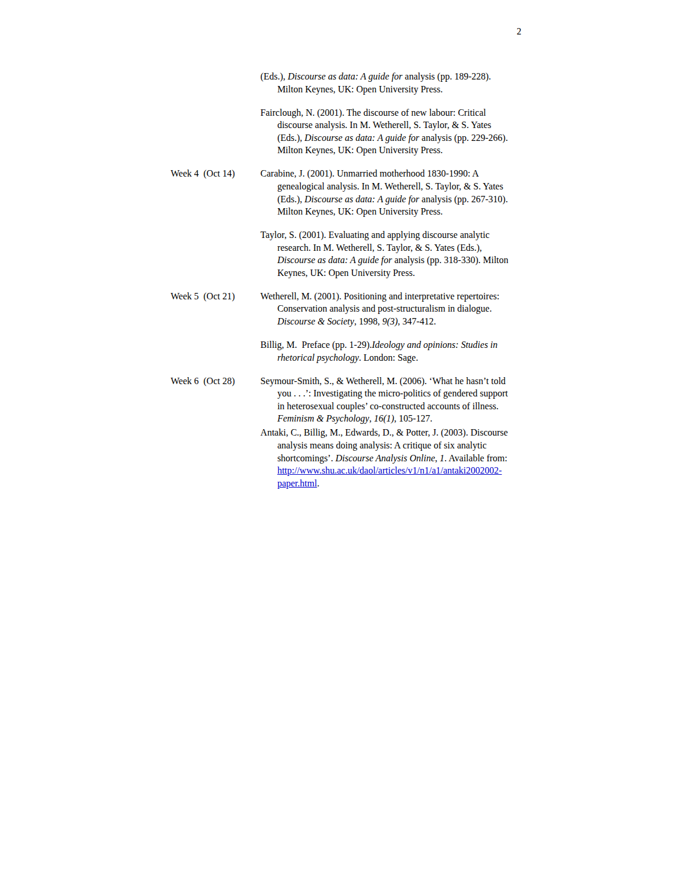2
(Eds.), Discourse as data: A guide for analysis (pp. 189-228). Milton Keynes, UK: Open University Press.
Fairclough, N. (2001). The discourse of new labour: Critical discourse analysis. In M. Wetherell, S. Taylor, & S. Yates (Eds.), Discourse as data: A guide for analysis (pp. 229-266). Milton Keynes, UK: Open University Press.
Week 4 (Oct 14)
Carabine, J. (2001). Unmarried motherhood 1830-1990: A genealogical analysis. In M. Wetherell, S. Taylor, & S. Yates (Eds.), Discourse as data: A guide for analysis (pp. 267-310). Milton Keynes, UK: Open University Press.
Taylor, S. (2001). Evaluating and applying discourse analytic research. In M. Wetherell, S. Taylor, & S. Yates (Eds.), Discourse as data: A guide for analysis (pp. 318-330). Milton Keynes, UK: Open University Press.
Week 5 (Oct 21)
Wetherell, M. (2001). Positioning and interpretative repertoires: Conservation analysis and post-structuralism in dialogue. Discourse & Society, 1998, 9(3), 347-412.
Billig, M. Preface (pp. 1-29).Ideology and opinions: Studies in rhetorical psychology. London: Sage.
Week 6 (Oct 28)
Seymour-Smith, S., & Wetherell, M. (2006). ‘What he hasn’t told you . . .’: Investigating the micro-politics of gendered support in heterosexual couples’ co-constructed accounts of illness. Feminism & Psychology, 16(1), 105-127.
Antaki, C., Billig, M., Edwards, D., & Potter, J. (2003). Discourse analysis means doing analysis: A critique of six analytic shortcomings’. Discourse Analysis Online, 1. Available from: http://www.shu.ac.uk/daol/articles/v1/n1/a1/antaki2002002-paper.html.